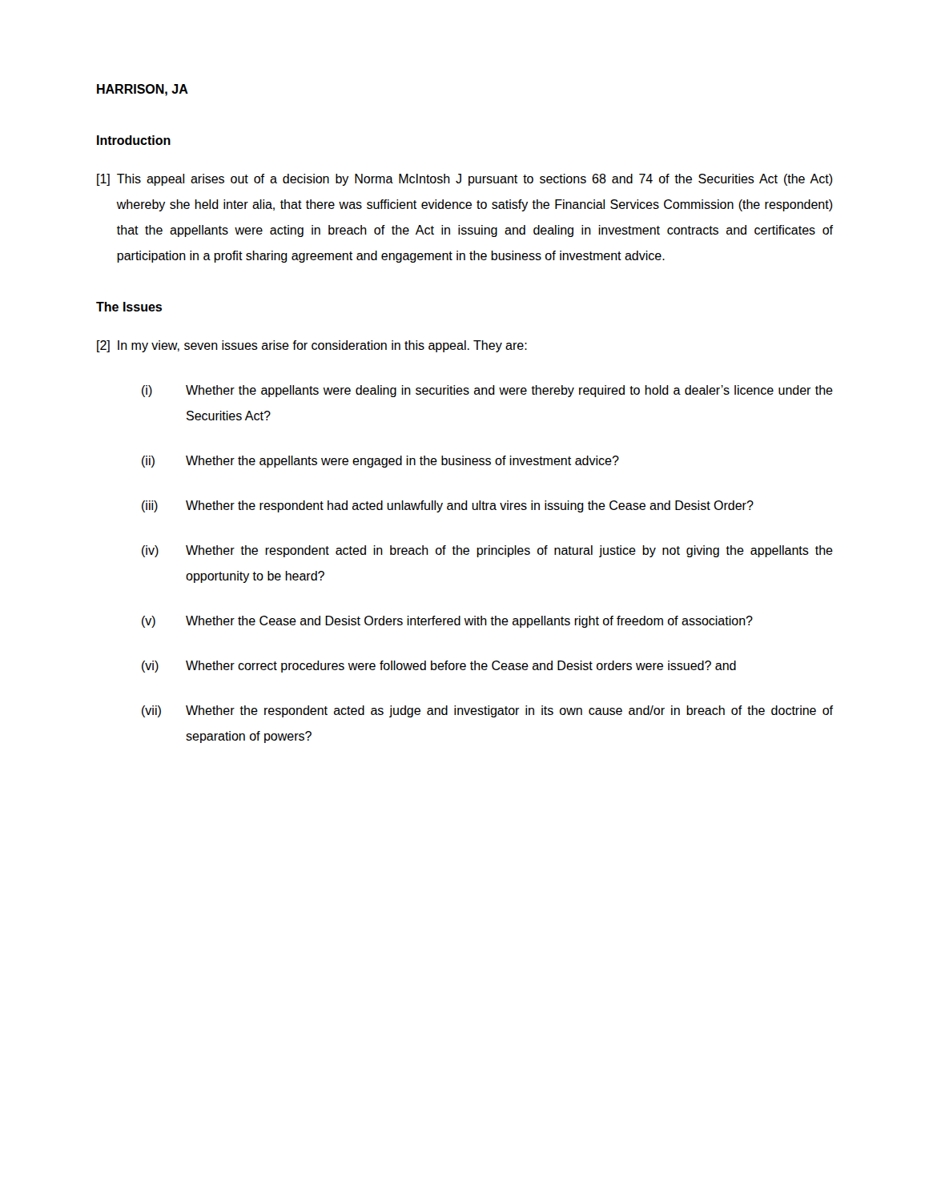HARRISON, JA
Introduction
[1] This appeal arises out of a decision by Norma McIntosh J pursuant to sections 68 and 74 of the Securities Act (the Act) whereby she held inter alia, that there was sufficient evidence to satisfy the Financial Services Commission (the respondent) that the appellants were acting in breach of the Act in issuing and dealing in investment contracts and certificates of participation in a profit sharing agreement and engagement in the business of investment advice.
The Issues
[2] In my view, seven issues arise for consideration in this appeal. They are:
(i) Whether the appellants were dealing in securities and were thereby required to hold a dealer’s licence under the Securities Act?
(ii) Whether the appellants were engaged in the business of investment advice?
(iii) Whether the respondent had acted unlawfully and ultra vires in issuing the Cease and Desist Order?
(iv) Whether the respondent acted in breach of the principles of natural justice by not giving the appellants the opportunity to be heard?
(v) Whether the Cease and Desist Orders interfered with the appellants right of freedom of association?
(vi) Whether correct procedures were followed before the Cease and Desist orders were issued? and
(vii) Whether the respondent acted as judge and investigator in its own cause and/or in breach of the doctrine of separation of powers?